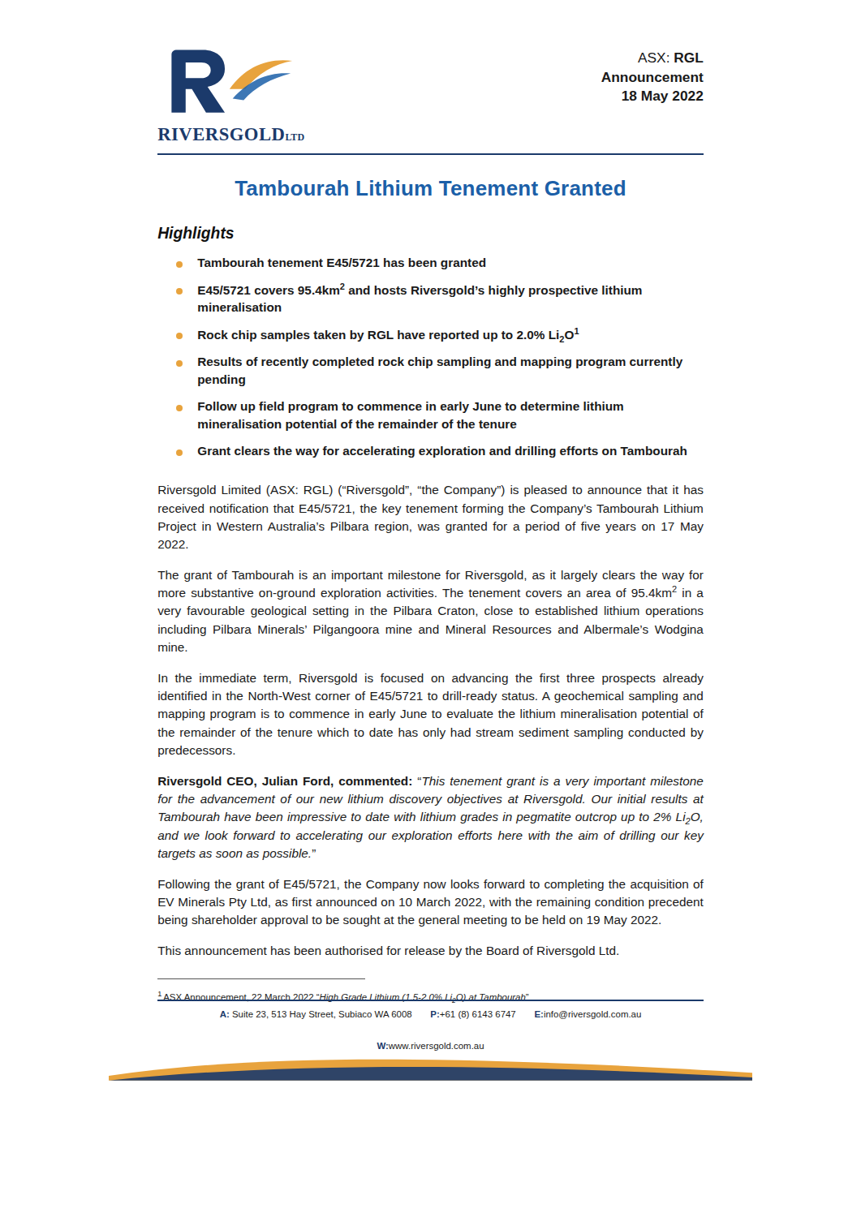RIVERSGOLDLTD
ASX: RGL
Announcement
18 May 2022
Tambourah Lithium Tenement Granted
Highlights
Tambourah tenement E45/5721 has been granted
E45/5721 covers 95.4km2 and hosts Riversgold’s highly prospective lithium mineralisation
Rock chip samples taken by RGL have reported up to 2.0% Li2O1
Results of recently completed rock chip sampling and mapping program currently pending
Follow up field program to commence in early June to determine lithium mineralisation potential of the remainder of the tenure
Grant clears the way for accelerating exploration and drilling efforts on Tambourah
Riversgold Limited (ASX: RGL) (“Riversgold”, “the Company”) is pleased to announce that it has received notification that E45/5721, the key tenement forming the Company’s Tambourah Lithium Project in Western Australia’s Pilbara region, was granted for a period of five years on 17 May 2022.
The grant of Tambourah is an important milestone for Riversgold, as it largely clears the way for more substantive on-ground exploration activities. The tenement covers an area of 95.4km2 in a very favourable geological setting in the Pilbara Craton, close to established lithium operations including Pilbara Minerals’ Pilgangoora mine and Mineral Resources and Albermale’s Wodgina mine.
In the immediate term, Riversgold is focused on advancing the first three prospects already identified in the North-West corner of E45/5721 to drill-ready status. A geochemical sampling and mapping program is to commence in early June to evaluate the lithium mineralisation potential of the remainder of the tenure which to date has only had stream sediment sampling conducted by predecessors.
Riversgold CEO, Julian Ford, commented: “This tenement grant is a very important milestone for the advancement of our new lithium discovery objectives at Riversgold. O ur initial results at Tambourah have been impressive to date with lithium grades in pegmatite outcrop up to 2% Li2O, and we look forward to accelerating our exploration efforts here with the aim of drilling our key targets as soon as possible.”
Following the grant of E45/5721, the Company now looks forward to completing the acquisition of EV Minerals Pty Ltd, as first announced on 10 March 2022, with the remaining condition precedent being shareholder approval to be sought at the general meeting to be held on 19 May 2022.
This announcement has been authorised for release by the Board of Riversgold Ltd.
1 ASX Announcement, 22 March 2022 “High Grade Lithium (1.5-2.0% Li2O) at Tambourah”
A: Suite 23, 513 Hay Street, Subiaco WA 6008 P:+61 (8) 6143 6747 E: info@riversgold.com.au W: www.riversgold.com.au